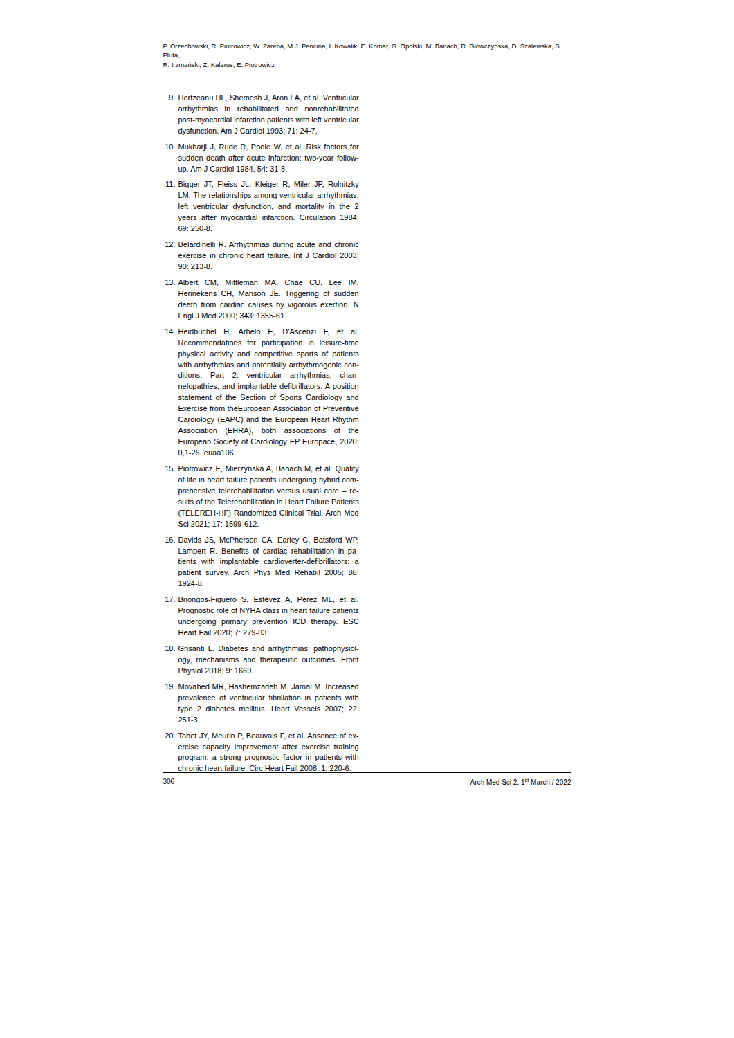P. Orzechowski, R. Piotrowicz, W. Zareba, M.J. Pencina, I. Kowalik, E. Komar, G. Opolski, M. Banach, R. Główczyńska, D. Szalewska, S. Pluta,
R. Irzmański, Z. Kalarus, E. Piotrowicz
9. Hertzeanu HL, Shemesh J, Aron LA, et al. Ventricular arrhythmias in rehabilitated and nonrehabilitated post-myocardial infarction patients with left ventricular dysfunction. Am J Cardiol 1993; 71: 24-7.
10. Mukharji J, Rude R, Poole W, et al. Risk factors for sudden death after acute infarction: two-year follow-up. Am J Cardiol 1984, 54: 31-8.
11. Bigger JT, Fleiss JL, Kleiger R, Miler JP, Rolnitzky LM. The relationships among ventricular arrhythmias, left ventricular dysfunction, and mortality in the 2 years after myocardial infarction. Circulation 1984; 69: 250-8.
12. Belardinelli R. Arrhythmias during acute and chronic exercise in chronic heart failure. Int J Cardiol 2003; 90: 213-8.
13. Albert CM, Mittleman MA, Chae CU, Lee IM, Hennekens CH, Manson JE. Triggering of sudden death from cardiac causes by vigorous exertion. N Engl J Med 2000; 343: 1355-61.
14. Heidbuchel H, Arbelo E, D'Ascenzi F, et al. Recommendations for participation in leisure-time physical activity and competitive sports of patients with arrhythmias and potentially arrhythmogenic conditions. Part 2: ventricular arrhythmias, channelopathies, and implantable defibrillators. A position statement of the Section of Sports Cardiology and Exercise from theEuropean Association of Preventive Cardiology (EAPC) and the European Heart Rhythm Association (EHRA), both associations of the European Society of Cardiology EP Europace, 2020; 0,1-26. euaa106
15. Piotrowicz E, Mierzyńska A, Banach M, et al. Quality of life in heart failure patients undergoing hybrid comprehensive telerehabilitation versus usual care – results of the Telerehabilitation in Heart Failure Patients (TELEREH-HF) Randomized Clinical Trial. Arch Med Sci 2021; 17: 1599-612.
16. Davids JS, McPherson CA, Earley C, Batsford WP, Lampert R. Benefits of cardiac rehabilitation in patients with implantable cardioverter-defibrillators: a patient survey. Arch Phys Med Rehabil 2005; 86: 1924-8.
17. Briongos-Figuero S, Estévez A, Pérez ML, et al. Prognostic role of NYHA class in heart failure patients undergoing primary prevention ICD therapy. ESC Heart Fail 2020; 7: 279-83.
18. Grisanti L. Diabetes and arrhythmias: pathophysiology, mechanisms and therapeutic outcomes. Front Physiol 2018; 9: 1669.
19. Movahed MR, Hashemzadeh M, Jamal M. Increased prevalence of ventricular fibrillation in patients with type 2 diabetes mellitus. Heart Vessels 2007; 22: 251-3.
20. Tabet JY, Meurin P, Beauvais F, et al. Absence of exercise capacity improvement after exercise training program: a strong prognostic factor in patients with chronic heart failure. Circ Heart Fail 2008; 1: 220-6.
306
Arch Med Sci 2, 1st March / 2022